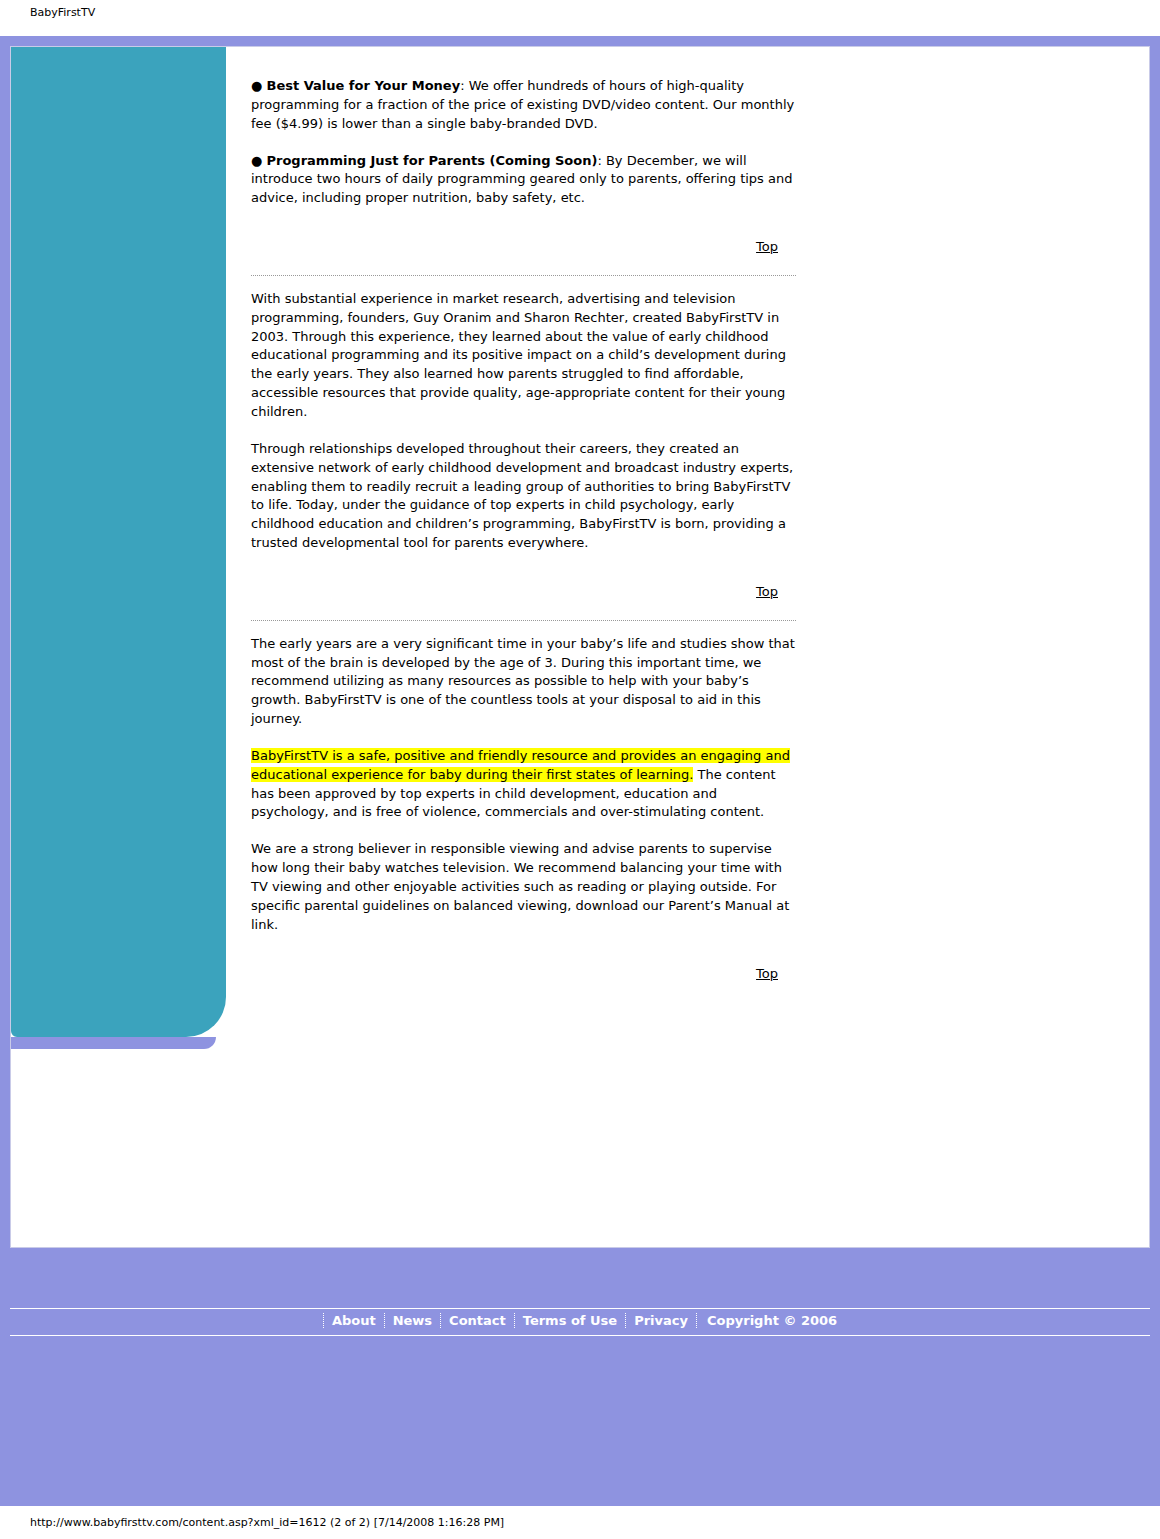BabyFirstTV
● Best Value for Your Money: We offer hundreds of hours of high-quality programming for a fraction of the price of existing DVD/video content. Our monthly fee ($4.99) is lower than a single baby-branded DVD.
● Programming Just for Parents (Coming Soon): By December, we will introduce two hours of daily programming geared only to parents, offering tips and advice, including proper nutrition, baby safety, etc.
Top
With substantial experience in market research, advertising and television programming, founders, Guy Oranim and Sharon Rechter, created BabyFirstTV in 2003. Through this experience, they learned about the value of early childhood educational programming and its positive impact on a child’s development during the early years. They also learned how parents struggled to find affordable, accessible resources that provide quality, age-appropriate content for their young children.
Through relationships developed throughout their careers, they created an extensive network of early childhood development and broadcast industry experts, enabling them to readily recruit a leading group of authorities to bring BabyFirstTV to life. Today, under the guidance of top experts in child psychology, early childhood education and children’s programming, BabyFirstTV is born, providing a trusted developmental tool for parents everywhere.
Top
The early years are a very significant time in your baby’s life and studies show that most of the brain is developed by the age of 3. During this important time, we recommend utilizing as many resources as possible to help with your baby’s growth. BabyFirstTV is one of the countless tools at your disposal to aid in this journey.
BabyFirstTV is a safe, positive and friendly resource and provides an engaging and educational experience for baby during their first states of learning. The content has been approved by top experts in child development, education and psychology, and is free of violence, commercials and over-stimulating content.
We are a strong believer in responsible viewing and advise parents to supervise how long their baby watches television. We recommend balancing your time with TV viewing and other enjoyable activities such as reading or playing outside. For specific parental guidelines on balanced viewing, download our Parent’s Manual at link.
Top
About News Contact Terms of Use Privacy Copyright © 2006
http://www.babyfirsttv.com/content.asp?xml_id=1612 (2 of 2) [7/14/2008 1:16:28 PM]